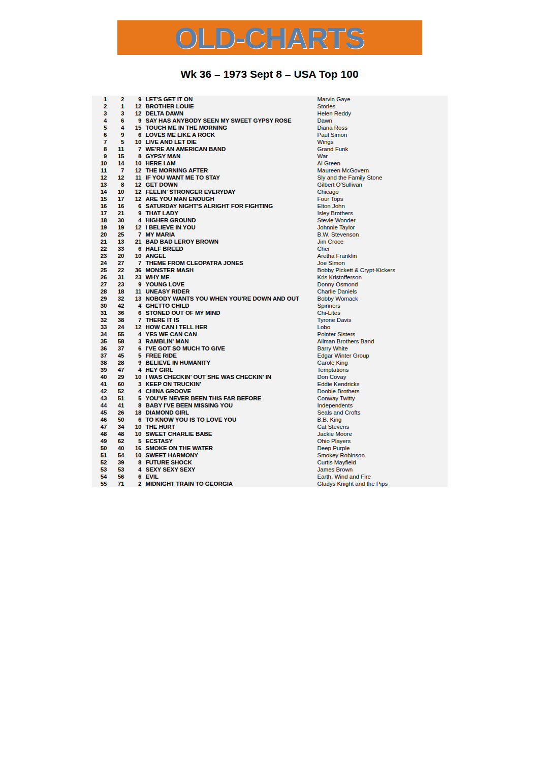OLD-CHARTS
Wk 36 – 1973 Sept 8 – USA Top 100
| 1 | 2 | 9 | LET'S GET IT ON | Marvin Gaye |
| 2 | 1 | 12 | BROTHER LOUIE | Stories |
| 3 | 3 | 12 | DELTA DAWN | Helen Reddy |
| 4 | 6 | 9 | SAY HAS ANYBODY SEEN MY SWEET GYPSY ROSE | Dawn |
| 5 | 4 | 15 | TOUCH ME IN THE MORNING | Diana Ross |
| 6 | 9 | 6 | LOVES ME LIKE A ROCK | Paul Simon |
| 7 | 5 | 10 | LIVE AND LET DIE | Wings |
| 8 | 11 | 7 | WE'RE AN AMERICAN BAND | Grand Funk |
| 9 | 15 | 8 | GYPSY MAN | War |
| 10 | 14 | 10 | HERE I AM | Al Green |
| 11 | 7 | 12 | THE MORNING AFTER | Maureen McGovern |
| 12 | 12 | 11 | IF YOU WANT ME TO STAY | Sly and the Family Stone |
| 13 | 8 | 12 | GET DOWN | Gilbert O'Sullivan |
| 14 | 10 | 12 | FEELIN' STRONGER EVERYDAY | Chicago |
| 15 | 17 | 12 | ARE YOU MAN ENOUGH | Four Tops |
| 16 | 16 | 6 | SATURDAY NIGHT'S ALRIGHT FOR FIGHTING | Elton John |
| 17 | 21 | 9 | THAT LADY | Isley Brothers |
| 18 | 30 | 4 | HIGHER GROUND | Stevie Wonder |
| 19 | 19 | 12 | I BELIEVE IN YOU | Johnnie Taylor |
| 20 | 25 | 7 | MY MARIA | B.W. Stevenson |
| 21 | 13 | 21 | BAD BAD LEROY BROWN | Jim Croce |
| 22 | 33 | 6 | HALF BREED | Cher |
| 23 | 20 | 10 | ANGEL | Aretha Franklin |
| 24 | 27 | 7 | THEME FROM CLEOPATRA JONES | Joe Simon |
| 25 | 22 | 36 | MONSTER MASH | Bobby Pickett & Crypt-Kickers |
| 26 | 31 | 23 | WHY ME | Kris Kristofferson |
| 27 | 23 | 9 | YOUNG LOVE | Donny Osmond |
| 28 | 18 | 11 | UNEASY RIDER | Charlie Daniels |
| 29 | 32 | 13 | NOBODY WANTS YOU WHEN YOU'RE DOWN AND OUT | Bobby Womack |
| 30 | 42 | 4 | GHETTO CHILD | Spinners |
| 31 | 36 | 6 | STONED OUT OF MY MIND | Chi-Lites |
| 32 | 38 | 7 | THERE IT IS | Tyrone Davis |
| 33 | 24 | 12 | HOW CAN I TELL HER | Lobo |
| 34 | 55 | 4 | YES WE CAN CAN | Pointer Sisters |
| 35 | 58 | 3 | RAMBLIN' MAN | Allman Brothers Band |
| 36 | 37 | 6 | I'VE GOT SO MUCH TO GIVE | Barry White |
| 37 | 45 | 5 | FREE RIDE | Edgar Winter Group |
| 38 | 28 | 9 | BELIEVE IN HUMANITY | Carole King |
| 39 | 47 | 4 | HEY GIRL | Temptations |
| 40 | 29 | 10 | I WAS CHECKIN' OUT SHE WAS CHECKIN' IN | Don Covay |
| 41 | 60 | 3 | KEEP ON TRUCKIN' | Eddie Kendricks |
| 42 | 52 | 4 | CHINA GROOVE | Doobie Brothers |
| 43 | 51 | 5 | YOU'VE NEVER BEEN THIS FAR BEFORE | Conway Twitty |
| 44 | 41 | 8 | BABY I'VE BEEN MISSING YOU | Independents |
| 45 | 26 | 18 | DIAMOND GIRL | Seals and Crofts |
| 46 | 50 | 6 | TO KNOW YOU IS TO LOVE YOU | B.B. King |
| 47 | 34 | 10 | THE HURT | Cat Stevens |
| 48 | 48 | 10 | SWEET CHARLIE BABE | Jackie Moore |
| 49 | 62 | 5 | ECSTASY | Ohio Players |
| 50 | 40 | 16 | SMOKE ON THE WATER | Deep Purple |
| 51 | 54 | 10 | SWEET HARMONY | Smokey Robinson |
| 52 | 39 | 8 | FUTURE SHOCK | Curtis Mayfield |
| 53 | 53 | 4 | SEXY SEXY SEXY | James Brown |
| 54 | 56 | 6 | EVIL | Earth, Wind and Fire |
| 55 | 71 | 2 | MIDNIGHT TRAIN TO GEORGIA | Gladys Knight and the Pips |